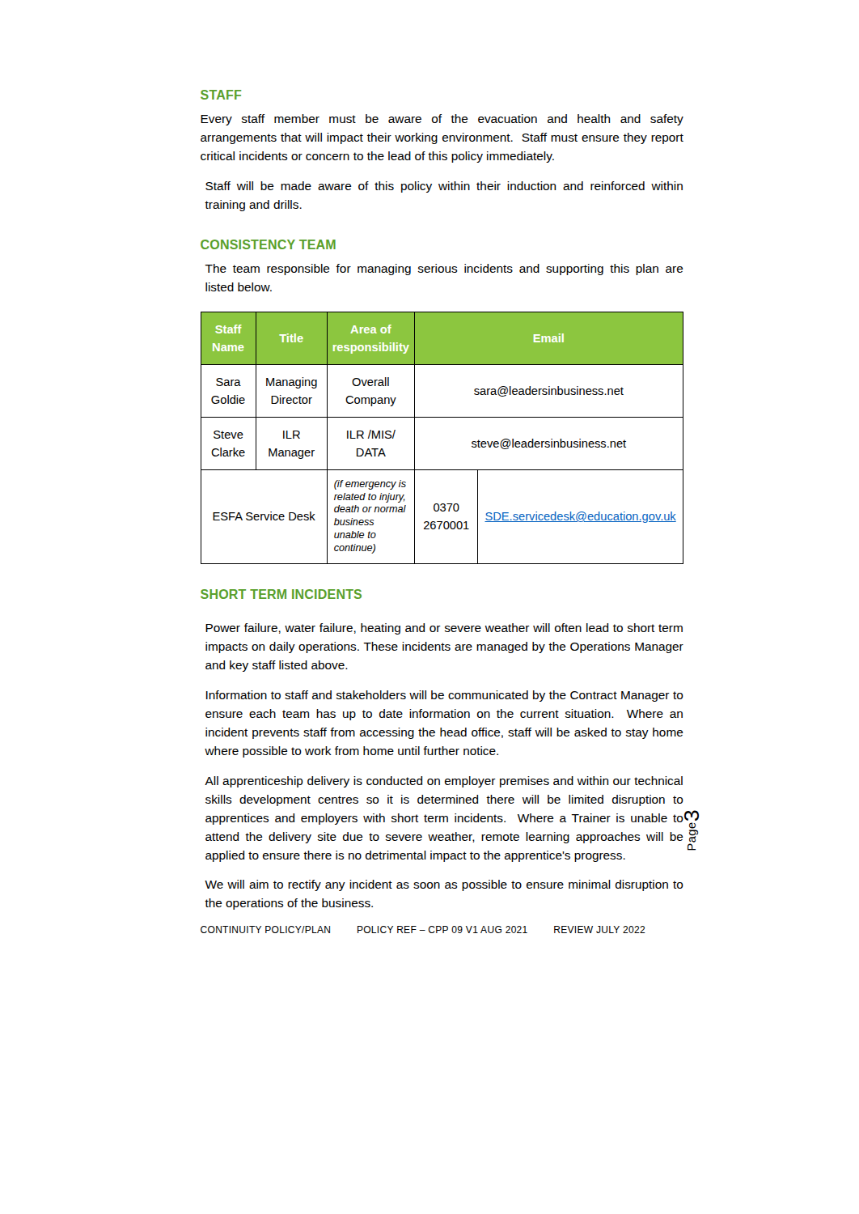STAFF
Every staff member must be aware of the evacuation and health and safety arrangements that will impact their working environment. Staff must ensure they report critical incidents or concern to the lead of this policy immediately.
Staff will be made aware of this policy within their induction and reinforced within training and drills.
CONSISTENCY TEAM
The team responsible for managing serious incidents and supporting this plan are listed below.
| Staff Name | Title | Area of responsibility | Email |
| --- | --- | --- | --- |
| Sara Goldie | Managing Director | Overall Company | sara@leadersinbusiness.net |
| Steve Clarke | ILR Manager | ILR /MIS/ DATA | steve@leadersinbusiness.net |
| ESFA Service Desk | (if emergency is related to injury, death or normal business unable to continue) | 0370 2670001 | SDE.servicedesk@education.gov.uk |
SHORT TERM INCIDENTS
Power failure, water failure, heating and or severe weather will often lead to short term impacts on daily operations. These incidents are managed by the Operations Manager and key staff listed above.
Information to staff and stakeholders will be communicated by the Contract Manager to ensure each team has up to date information on the current situation. Where an incident prevents staff from accessing the head office, staff will be asked to stay home where possible to work from home until further notice.
All apprenticeship delivery is conducted on employer premises and within our technical skills development centres so it is determined there will be limited disruption to apprentices and employers with short term incidents. Where a Trainer is unable to attend the delivery site due to severe weather, remote learning approaches will be applied to ensure there is no detrimental impact to the apprentice's progress.
We will aim to rectify any incident as soon as possible to ensure minimal disruption to the operations of the business.
Page3
CONTINUITY POLICY/PLAN POLICY REF – CPP 09 V1 AUG 2021 REVIEW JULY 2022